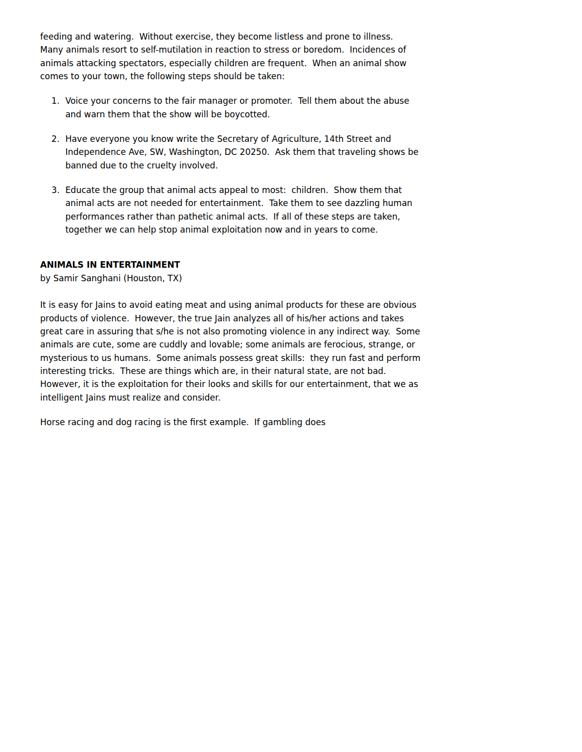feeding and watering. Without exercise, they become listless and prone to illness. Many animals resort to self-mutilation in reaction to stress or boredom. Incidences of animals attacking spectators, especially children are frequent. When an animal show comes to your town, the following steps should be taken:
Voice your concerns to the fair manager or promoter. Tell them about the abuse and warn them that the show will be boycotted.
Have everyone you know write the Secretary of Agriculture, 14th Street and Independence Ave, SW, Washington, DC 20250. Ask them that traveling shows be banned due to the cruelty involved.
Educate the group that animal acts appeal to most: children. Show them that animal acts are not needed for entertainment. Take them to see dazzling human performances rather than pathetic animal acts. If all of these steps are taken, together we can help stop animal exploitation now and in years to come.
ANIMALS IN ENTERTAINMENT
by Samir Sanghani (Houston, TX)
It is easy for Jains to avoid eating meat and using animal products for these are obvious products of violence. However, the true Jain analyzes all of his/her actions and takes great care in assuring that s/he is not also promoting violence in any indirect way. Some animals are cute, some are cuddly and lovable; some animals are ferocious, strange, or mysterious to us humans. Some animals possess great skills: they run fast and perform interesting tricks. These are things which are, in their natural state, are not bad. However, it is the exploitation for their looks and skills for our entertainment, that we as intelligent Jains must realize and consider.
Horse racing and dog racing is the first example. If gambling does